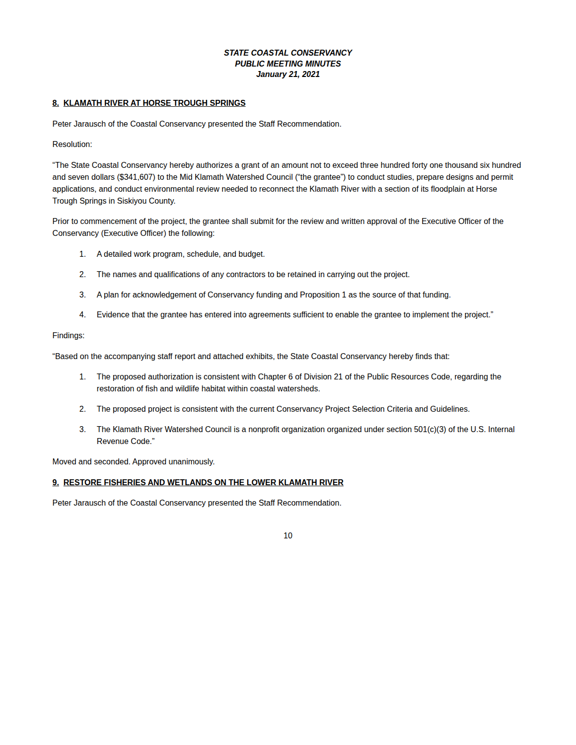STATE COASTAL CONSERVANCY
PUBLIC MEETING MINUTES
January 21, 2021
8. KLAMATH RIVER AT HORSE TROUGH SPRINGS
Peter Jarausch of the Coastal Conservancy presented the Staff Recommendation.
Resolution:
“The State Coastal Conservancy hereby authorizes a grant of an amount not to exceed three hundred forty one thousand six hundred and seven dollars ($341,607) to the Mid Klamath Watershed Council (“the grantee”) to conduct studies, prepare designs and permit applications, and conduct environmental review needed to reconnect the Klamath River with a section of its floodplain at Horse Trough Springs in Siskiyou County.
Prior to commencement of the project, the grantee shall submit for the review and written approval of the Executive Officer of the Conservancy (Executive Officer) the following:
A detailed work program, schedule, and budget.
The names and qualifications of any contractors to be retained in carrying out the project.
A plan for acknowledgement of Conservancy funding and Proposition 1 as the source of that funding.
Evidence that the grantee has entered into agreements sufficient to enable the grantee to implement the project.”
Findings:
“Based on the accompanying staff report and attached exhibits, the State Coastal Conservancy hereby finds that:
The proposed authorization is consistent with Chapter 6 of Division 21 of the Public Resources Code, regarding the restoration of fish and wildlife habitat within coastal watersheds.
The proposed project is consistent with the current Conservancy Project Selection Criteria and Guidelines.
The Klamath River Watershed Council is a nonprofit organization organized under section 501(c)(3) of the U.S. Internal Revenue Code.”
Moved and seconded. Approved unanimously.
9. RESTORE FISHERIES AND WETLANDS ON THE LOWER KLAMATH RIVER
Peter Jarausch of the Coastal Conservancy presented the Staff Recommendation.
10